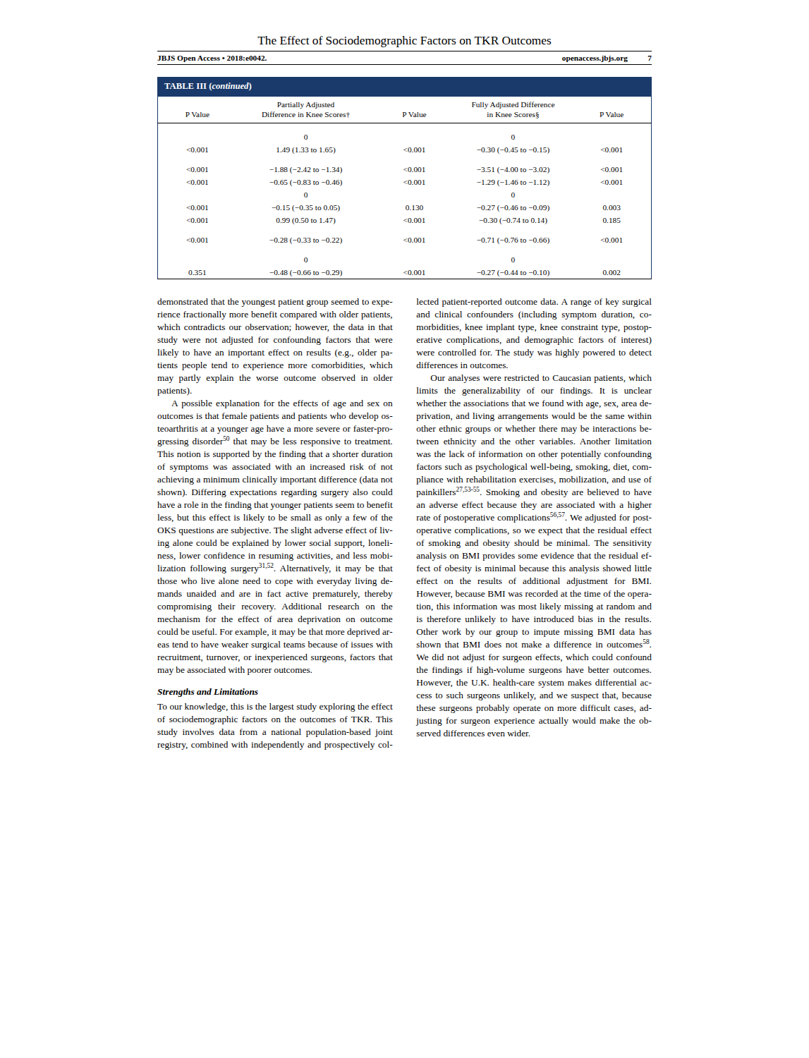The Effect of Sociodemographic Factors on TKR Outcomes
JBJS Open Access • 2018:e0042.
openaccess.jbjs.org 7
TABLE III ( continued )
| P Value | Partially Adjusted Difference in Knee Scores† | P Value | Fully Adjusted Difference in Knee Scores§ | P Value |
| --- | --- | --- | --- | --- |
| | 0 | | 0 | |
| <0.001 | 1.49 (1.33 to 1.65) | <0.001 | −0.30 (−0.45 to −0.15) | <0.001 |
| <0.001 | −1.88 (−2.42 to −1.34) | <0.001 | −3.51 (−4.00 to −3.02) | <0.001 |
| <0.001 | −0.65 (−0.83 to −0.46) | <0.001 | −1.29 (−1.46 to −1.12) | <0.001 |
| | 0 | | 0 | |
| <0.001 | −0.15 (−0.35 to 0.05) | 0.130 | −0.27 (−0.46 to −0.09) | 0.003 |
| <0.001 | 0.99 (0.50 to 1.47) | <0.001 | −0.30 (−0.74 to 0.14) | 0.185 |
| <0.001 | −0.28 (−0.33 to −0.22) | <0.001 | −0.71 (−0.76 to −0.66) | <0.001 |
| | 0 | | 0 | |
| 0.351 | −0.48 (−0.66 to −0.29) | <0.001 | −0.27 (−0.44 to −0.10) | 0.002 |
demonstrated that the youngest patient group seemed to experience fractionally more benefit compared with older patients, which contradicts our observation; however, the data in that study were not adjusted for confounding factors that were likely to have an important effect on results (e.g., older patients people tend to experience more comorbidities, which may partly explain the worse outcome observed in older patients).
A possible explanation for the effects of age and sex on outcomes is that female patients and patients who develop osteoarthritis at a younger age have a more severe or faster-progressing disorder50 that may be less responsive to treatment. This notion is supported by the finding that a shorter duration of symptoms was associated with an increased risk of not achieving a minimum clinically important difference (data not shown). Differing expectations regarding surgery also could have a role in the finding that younger patients seem to benefit less, but this effect is likely to be small as only a few of the OKS questions are subjective. The slight adverse effect of living alone could be explained by lower social support, loneliness, lower confidence in resuming activities, and less mobilization following surgery31,52. Alternatively, it may be that those who live alone need to cope with everyday living demands unaided and are in fact active prematurely, thereby compromising their recovery. Additional research on the mechanism for the effect of area deprivation on outcome could be useful. For example, it may be that more deprived areas tend to have weaker surgical teams because of issues with recruitment, turnover, or inexperienced surgeons, factors that may be associated with poorer outcomes.
Strengths and Limitations
To our knowledge, this is the largest study exploring the effect of sociodemographic factors on the outcomes of TKR. This study involves data from a national population-based joint registry, combined with independently and prospectively collected patient-reported outcome data. A range of key surgical and clinical confounders (including symptom duration, comorbidities, knee implant type, knee constraint type, postoperative complications, and demographic factors of interest) were controlled for. The study was highly powered to detect differences in outcomes.
Our analyses were restricted to Caucasian patients, which limits the generalizability of our findings. It is unclear whether the associations that we found with age, sex, area deprivation, and living arrangements would be the same within other ethnic groups or whether there may be interactions between ethnicity and the other variables. Another limitation was the lack of information on other potentially confounding factors such as psychological well-being, smoking, diet, compliance with rehabilitation exercises, mobilization, and use of painkillers27,53-55. Smoking and obesity are believed to have an adverse effect because they are associated with a higher rate of postoperative complications56,57. We adjusted for postoperative complications, so we expect that the residual effect of smoking and obesity should be minimal. The sensitivity analysis on BMI provides some evidence that the residual effect of obesity is minimal because this analysis showed little effect on the results of additional adjustment for BMI. However, because BMI was recorded at the time of the operation, this information was most likely missing at random and is therefore unlikely to have introduced bias in the results. Other work by our group to impute missing BMI data has shown that BMI does not make a difference in outcomes58. We did not adjust for surgeon effects, which could confound the findings if high-volume surgeons have better outcomes. However, the U.K. health-care system makes differential access to such surgeons unlikely, and we suspect that, because these surgeons probably operate on more difficult cases, adjusting for surgeon experience actually would make the observed differences even wider.